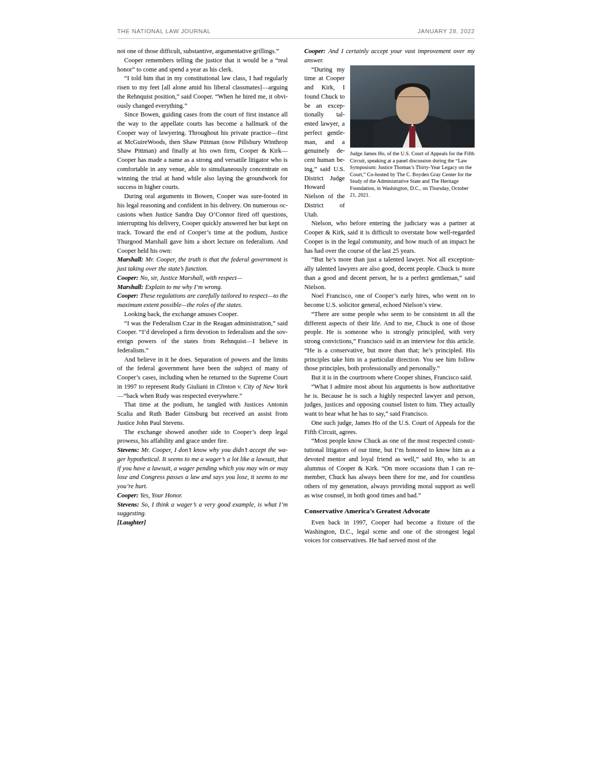The National Law Journal
January 28, 2022
not one of those difficult, substantive, argumentative grillings.”
Cooper remembers telling the justice that it would be a “real honor” to come and spend a year as his clerk.
“I told him that in my constitutional law class, I had regularly risen to my feet [all alone amid his liberal classmates]—arguing the Rehnquist position,” said Cooper. “When he hired me, it obviously changed everything.”
Since Bowen, guiding cases from the court of first instance all the way to the appellate courts has become a hallmark of the Cooper way of lawyering. Throughout his private practice—first at McGuireWoods, then Shaw Pittman (now Pillsbury Winthrop Shaw Pittman) and finally at his own firm, Cooper & Kirk—Cooper has made a name as a strong and versatile litigator who is comfortable in any venue, able to simultaneously concentrate on winning the trial at hand while also laying the groundwork for success in higher courts.
During oral arguments in Bowen, Cooper was sure-footed in his legal reasoning and confident in his delivery. On numerous occasions when Justice Sandra Day O’Connor fired off questions, interrupting his delivery, Cooper quickly answered her but kept on track. Toward the end of Cooper’s time at the podium, Justice Thurgood Marshall gave him a short lecture on federalism. And Cooper held his own:
Marshall: Mr. Cooper, the truth is that the federal government is just taking over the state’s function.
Cooper: No, sir, Justice Marshall, with respect—
Marshall: Explain to me why I’m wrong.
Cooper: These regulations are carefully tailored to respect—to the maximum extent possible—the roles of the states.
Looking back, the exchange amuses Cooper.
“I was the Federalism Czar in the Reagan administration,” said Cooper. “I’d developed a firm devotion to federalism and the sovereign powers of the states from Rehnquist—I believe in federalism.”
And believe in it he does. Separation of powers and the limits of the federal government have been the subject of many of Cooper’s cases, including when he returned to the Supreme Court in 1997 to represent Rudy Giuliani in Clinton v. City of New York—“back when Rudy was respected everywhere.”
That time at the podium, he tangled with Justices Antonin Scalia and Ruth Bader Ginsburg but received an assist from Justice John Paul Stevens.
The exchange showed another side to Cooper’s deep legal prowess, his affability and grace under fire.
Stevens: Mr. Cooper, I don’t know why you didn’t accept the wager hypothetical. It seems to me a wager’s a lot like a lawsuit, that if you have a lawsuit, a wager pending which you may win or may lose and Congress passes a law and says you lose, it seems to me you’re hurt.
Cooper: Yes, Your Honor.
Stevens: So, I think a wager’s a very good example, is what I’m suggesting.
[Laughter]
Cooper: And I certainly accept your vast improvement over my answer.
Photo: Diego M. Radzinschi/ALM
Judge James Ho, of the U.S. Court of Appeals for the Fifth Circuit, speaking at a panel discussion during the “Law Symposium: Justice Thomas’s Thirty-Year Legacy on the Court,” Co-hosted by The C. Boyden Gray Center for the Study of the Administrative State and The Heritage Foundation, in Washington, D.C., on Thursday, October 21, 2021.
“During my time at Cooper and Kirk, I found Chuck to be an exceptionally talented lawyer, a perfect gentleman, and a genuinely decent human being,” said U.S. District Judge Howard Nielson of the District of Utah.
Nielson, who before entering the judiciary was a partner at Cooper & Kirk, said it is difficult to overstate how well-regarded Cooper is in the legal community, and how much of an impact he has had over the course of the last 25 years.
“But he’s more than just a talented lawyer. Not all exceptionally talented lawyers are also good, decent people. Chuck is more than a good and decent person, he is a perfect gentleman,” said Nielson.
Noel Francisco, one of Cooper’s early hires, who went on to become U.S. solicitor general, echoed Nielson’s view.
“There are some people who seem to be consistent in all the different aspects of their life. And to me, Chuck is one of those people. He is someone who is strongly principled, with very strong convictions,” Francisco said in an interview for this article. “He is a conservative, but more than that; he’s principled. His principles take him in a particular direction. You see him follow those principles, both professionally and personally.”
But it is in the courtroom where Cooper shines, Francisco said.
“What I admire most about his arguments is how authoritative he is. Because he is such a highly respected lawyer and person, judges, justices and opposing counsel listen to him. They actually want to hear what he has to say,” said Francisco.
One such judge, James Ho of the U.S. Court of Appeals for the Fifth Circuit, agrees.
“Most people know Chuck as one of the most respected constitutional litigators of our time, but I’m honored to know him as a devoted mentor and loyal friend as well,” said Ho, who is an alumnus of Cooper & Kirk. “On more occasions than I can remember, Chuck has always been there for me, and for countless others of my generation, always providing moral support as well as wise counsel, in both good times and bad.”
Conservative America’s Greatest Advocate
Even back in 1997, Cooper had become a fixture of the Washington, D.C., legal scene and one of the strongest legal voices for conservatives. He had served most of the